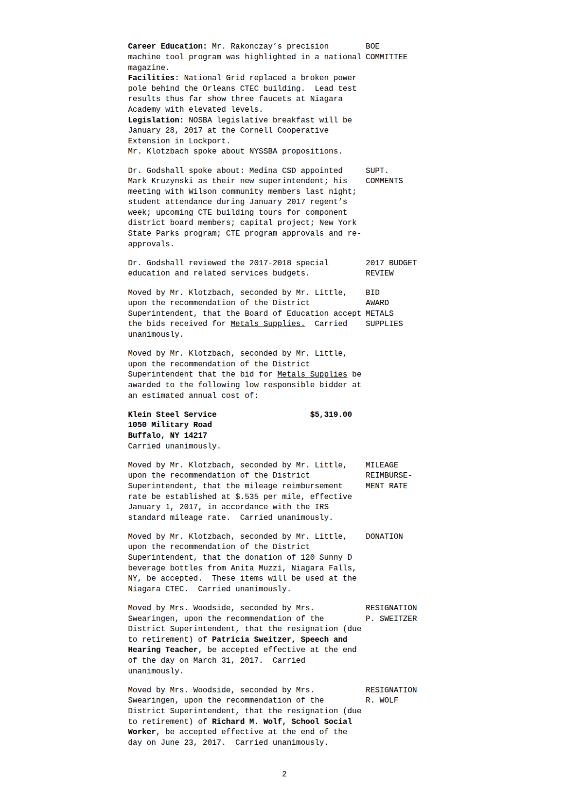| Career Education: Mr. Rakonczay’s precision machine tool program was highlighted in a national magazine. Facilities: National Grid replaced a broken power pole behind the Orleans CTEC building. Lead test results thus far show three faucets at Niagara Academy with elevated levels. Legislation: NOSBA legislative breakfast will be January 28, 2017 at the Cornell Cooperative Extension in Lockport. Mr. Klotzbach spoke about NYSSBA propositions. | BOE COMMITTEE |
| Dr. Godshall spoke about: Medina CSD appointed Mark Kruzynski as their new superintendent; his meeting with Wilson community members last night; student attendance during January 2017 regent’s week; upcoming CTE building tours for component district board members; capital project; New York State Parks program; CTE program approvals and re-approvals. | SUPT. COMMENTS |
| Dr. Godshall reviewed the 2017-2018 special education and related services budgets. | 2017 BUDGET REVIEW |
| Moved by Mr. Klotzbach, seconded by Mr. Little, upon the recommendation of the District Superintendent, that the Board of Education accept the bids received for Metals Supplies. Carried unanimously. | BID AWARD METALS SUPPLIES |
| Moved by Mr. Klotzbach, seconded by Mr. Little, upon the recommendation of the District Superintendent that the bid for Metals Supplies be awarded to the following low responsible bidder at an estimated annual cost of: Klein Steel Service $5,319.00 1050 Military Road Buffalo, NY 14217 Carried unanimously. | |
| Moved by Mr. Klotzbach, seconded by Mr. Little, upon the recommendation of the District Superintendent, that the mileage reimbursement rate be established at $.535 per mile, effective January 1, 2017, in accordance with the IRS standard mileage rate. Carried unanimously. | MILEAGE REIMBURSE- MENT RATE |
| Moved by Mr. Klotzbach, seconded by Mr. Little, upon the recommendation of the District Superintendent, that the donation of 120 Sunny D beverage bottles from Anita Muzzi, Niagara Falls, NY, be accepted. These items will be used at the Niagara CTEC. Carried unanimously. | DONATION |
| Moved by Mrs. Woodside, seconded by Mrs. Swearingen, upon the recommendation of the District Superintendent, that the resignation (due to retirement) of Patricia Sweitzer, Speech and Hearing Teacher , be accepted effective at the end of the day on March 31, 2017. Carried unanimously. | RESIGNATION P. SWEITZER |
| Moved by Mrs. Woodside, seconded by Mrs. Swearingen, upon the recommendation of the District Superintendent, that the resignation (due to retirement) of Richard M. Wolf, School Social Worker , be accepted effective at the end of the day on June 23, 2017. Carried unanimously. | RESIGNATION R. WOLF |
2